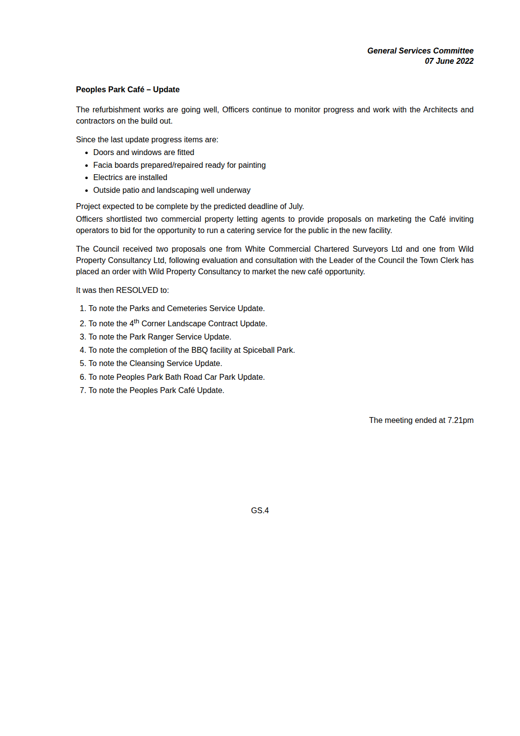General Services Committee
07 June 2022
Peoples Park Café – Update
The refurbishment works are going well, Officers continue to monitor progress and work with the Architects and contractors on the build out.
Since the last update progress items are:
Doors and windows are fitted
Facia boards prepared/repaired ready for painting
Electrics are installed
Outside patio and landscaping well underway
Project expected to be complete by the predicted deadline of July.
Officers shortlisted two commercial property letting agents to provide proposals on marketing the Café inviting operators to bid for the opportunity to run a catering service for the public in the new facility.
The Council received two proposals one from White Commercial Chartered Surveyors Ltd and one from Wild Property Consultancy Ltd, following evaluation and consultation with the Leader of the Council the Town Clerk has placed an order with Wild Property Consultancy to market the new café opportunity.
It was then RESOLVED to:
To note the Parks and Cemeteries Service Update.
To note the 4th Corner Landscape Contract Update.
To note the Park Ranger Service Update.
To note the completion of the BBQ facility at Spiceball Park.
To note the Cleansing Service Update.
To note Peoples Park Bath Road Car Park Update.
To note the Peoples Park Café Update.
The meeting ended at 7.21pm
GS.4